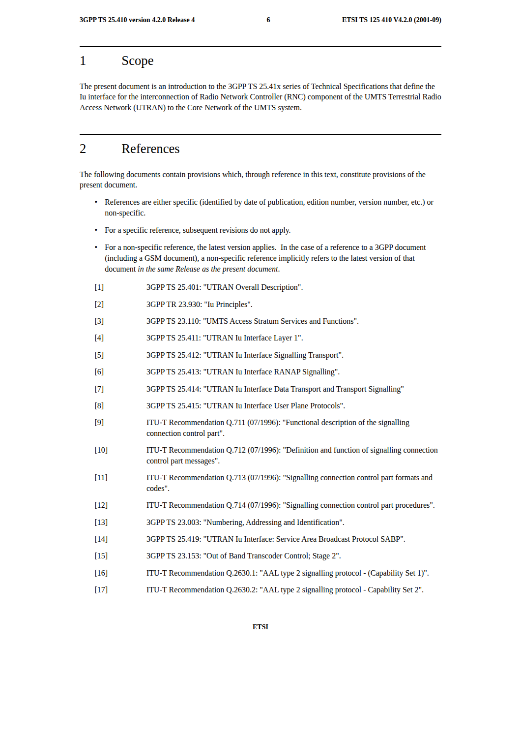3GPP TS 25.410 version 4.2.0 Release 4
6
ETSI TS 125 410 V4.2.0 (2001-09)
1 Scope
The present document is an introduction to the 3GPP TS 25.41x series of Technical Specifications that define the Iu interface for the interconnection of Radio Network Controller (RNC) component of the UMTS Terrestrial Radio Access Network (UTRAN) to the Core Network of the UMTS system.
2 References
The following documents contain provisions which, through reference in this text, constitute provisions of the present document.
References are either specific (identified by date of publication, edition number, version number, etc.) or non-specific.
For a specific reference, subsequent revisions do not apply.
For a non-specific reference, the latest version applies. In the case of a reference to a 3GPP document (including a GSM document), a non-specific reference implicitly refers to the latest version of that document in the same Release as the present document.
[1]
3GPP TS 25.401: "UTRAN Overall Description".
[2]
3GPP TR 23.930: "Iu Principles".
[3]
3GPP TS 23.110: "UMTS Access Stratum Services and Functions".
[4]
3GPP TS 25.411: "UTRAN Iu Interface Layer 1".
[5]
3GPP TS 25.412: "UTRAN Iu Interface Signalling Transport".
[6]
3GPP TS 25.413: "UTRAN Iu Interface RANAP Signalling".
[7]
3GPP TS 25.414: "UTRAN Iu Interface Data Transport and Transport Signalling"
[8]
3GPP TS 25.415: "UTRAN Iu Interface User Plane Protocols".
[9]
ITU-T Recommendation Q.711 (07/1996): "Functional description of the signalling connection control part".
[10]
ITU-T Recommendation Q.712 (07/1996): "Definition and function of signalling connection control part messages".
[11]
ITU-T Recommendation Q.713 (07/1996): "Signalling connection control part formats and codes".
[12]
ITU-T Recommendation Q.714 (07/1996): "Signalling connection control part procedures".
[13]
3GPP TS 23.003: "Numbering, Addressing and Identification".
[14]
3GPP TS 25.419: "UTRAN Iu Interface: Service Area Broadcast Protocol SABP".
[15]
3GPP TS 23.153: "Out of Band Transcoder Control; Stage 2".
[16]
ITU-T Recommendation Q.2630.1: "AAL type 2 signalling protocol - (Capability Set 1)".
[17]
ITU-T Recommendation Q.2630.2: "AAL type 2 signalling protocol - Capability Set 2".
ETSI